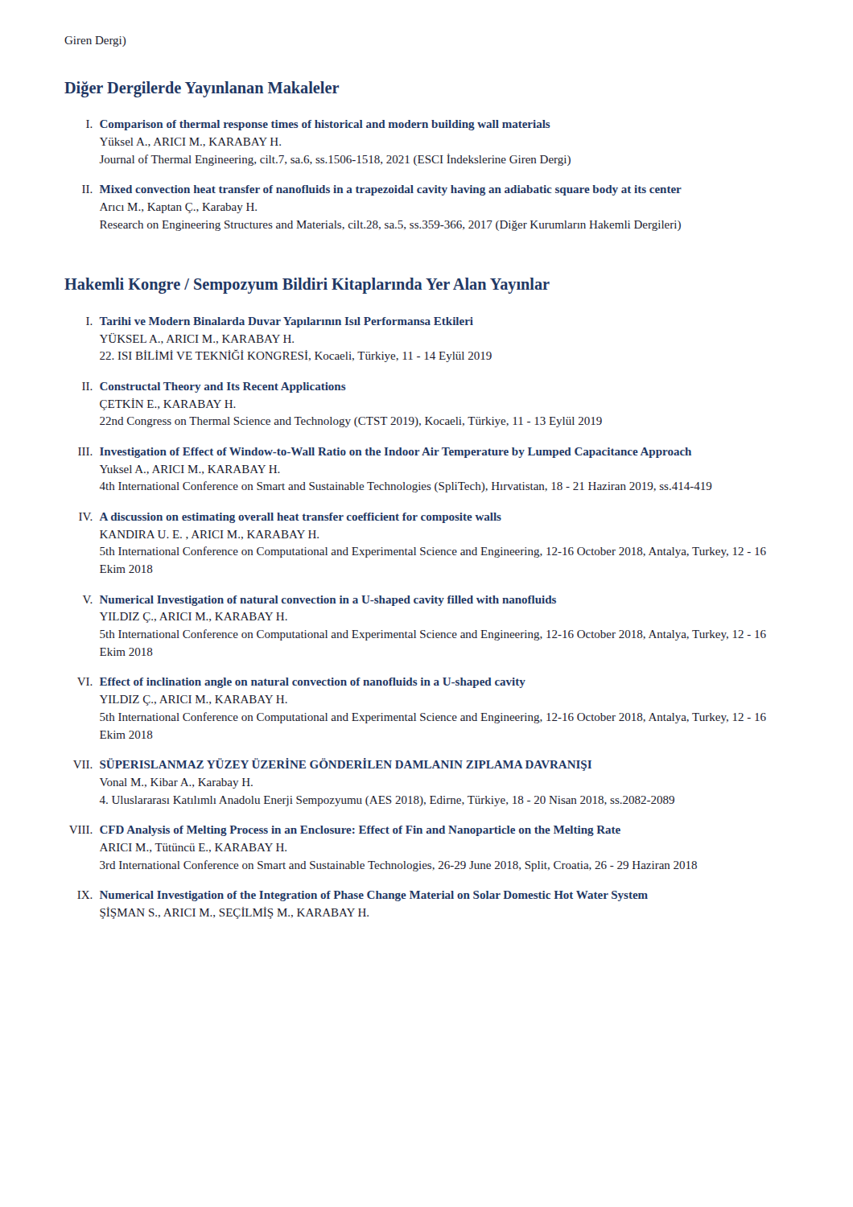Giren Dergi)
Diğer Dergilerde Yayınlanan Makaleler
Comparison of thermal response times of historical and modern building wall materials Yüksel A., ARICI M., KARABAY H. Journal of Thermal Engineering, cilt.7, sa.6, ss.1506-1518, 2021 (ESCI İndekslerine Giren Dergi)
Mixed convection heat transfer of nanofluids in a trapezoidal cavity having an adiabatic square body at its center Arıcı M., Kaptan Ç., Karabay H. Research on Engineering Structures and Materials, cilt.28, sa.5, ss.359-366, 2017 (Diğer Kurumların Hakemli Dergileri)
Hakemli Kongre / Sempozyum Bildiri Kitaplarında Yer Alan Yayınlar
Tarihi ve Modern Binalarda Duvar Yapılarının Isıl Performansa Etkileri YÜKSEL A., ARICI M., KARABAY H. 22. ISI BİLİMİ VE TEKNİĞİ KONGRESİ, Kocaeli, Türkiye, 11 - 14 Eylül 2019
Constructal Theory and Its Recent Applications ÇETKİN E., KARABAY H. 22nd Congress on Thermal Science and Technology (CTST 2019), Kocaeli, Türkiye, 11 - 13 Eylül 2019
Investigation of Effect of Window-to-Wall Ratio on the Indoor Air Temperature by Lumped Capacitance Approach Yuksel A., ARICI M., KARABAY H. 4th International Conference on Smart and Sustainable Technologies (SpliTech), Hırvatistan, 18 - 21 Haziran 2019, ss.414-419
A discussion on estimating overall heat transfer coefficient for composite walls KANDIRA U. E. , ARICI M., KARABAY H. 5th International Conference on Computational and Experimental Science and Engineering, 12-16 October 2018, Antalya, Turkey, 12 - 16 Ekim 2018
Numerical Investigation of natural convection in a U-shaped cavity filled with nanofluids YILDIZ Ç., ARICI M., KARABAY H. 5th International Conference on Computational and Experimental Science and Engineering, 12-16 October 2018, Antalya, Turkey, 12 - 16 Ekim 2018
Effect of inclination angle on natural convection of nanofluids in a U-shaped cavity YILDIZ Ç., ARICI M., KARABAY H. 5th International Conference on Computational and Experimental Science and Engineering, 12-16 October 2018, Antalya, Turkey, 12 - 16 Ekim 2018
SÜPERISLANMAZ YÜZEY ÜZERİNE GÖNDERİLEN DAMLANIN ZIPLAMA DAVRANIŞI Vonal M., Kibar A., Karabay H. 4. Uluslararası Katılımlı Anadolu Enerji Sempozyumu (AES 2018), Edirne, Türkiye, 18 - 20 Nisan 2018, ss.2082-2089
CFD Analysis of Melting Process in an Enclosure: Effect of Fin and Nanoparticle on the Melting Rate ARICI M., Tütüncü E., KARABAY H. 3rd International Conference on Smart and Sustainable Technologies, 26-29 June 2018, Split, Croatia, 26 - 29 Haziran 2018
Numerical Investigation of the Integration of Phase Change Material on Solar Domestic Hot Water System ŞİŞMAN S., ARICI M., SEÇİLMİŞ M., KARABAY H.